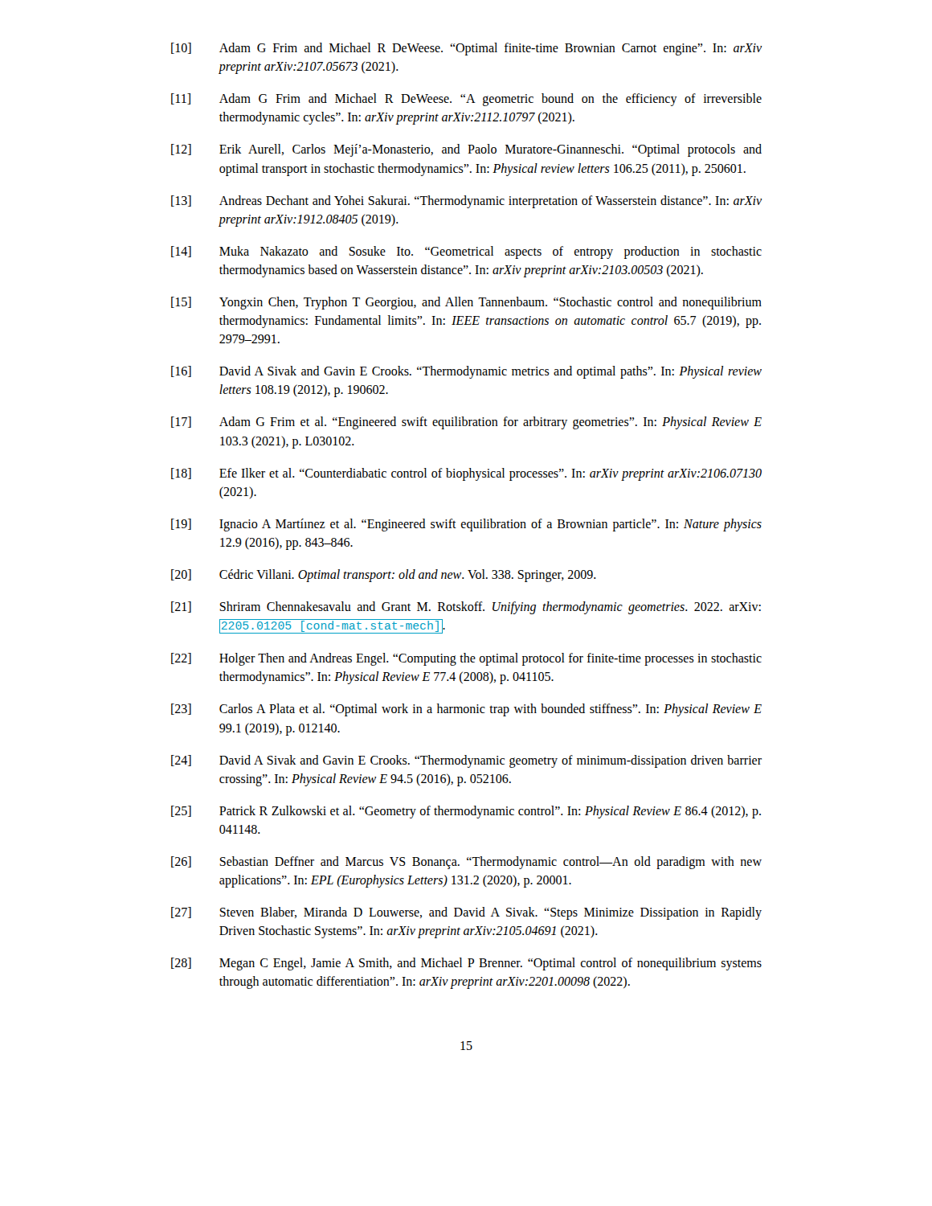[10] Adam G Frim and Michael R DeWeese. “Optimal finite-time Brownian Carnot engine”. In: arXiv preprint arXiv:2107.05673 (2021).
[11] Adam G Frim and Michael R DeWeese. “A geometric bound on the efficiency of irreversible thermodynamic cycles”. In: arXiv preprint arXiv:2112.10797 (2021).
[12] Erik Aurell, Carlos Mejí’a-Monasterio, and Paolo Muratore-Ginanneschi. “Optimal protocols and optimal transport in stochastic thermodynamics”. In: Physical review letters 106.25 (2011), p. 250601.
[13] Andreas Dechant and Yohei Sakurai. “Thermodynamic interpretation of Wasserstein distance”. In: arXiv preprint arXiv:1912.08405 (2019).
[14] Muka Nakazato and Sosuke Ito. “Geometrical aspects of entropy production in stochastic thermodynamics based on Wasserstein distance”. In: arXiv preprint arXiv:2103.00503 (2021).
[15] Yongxin Chen, Tryphon T Georgiou, and Allen Tannenbaum. “Stochastic control and nonequilibrium thermodynamics: Fundamental limits”. In: IEEE transactions on automatic control 65.7 (2019), pp. 2979–2991.
[16] David A Sivak and Gavin E Crooks. “Thermodynamic metrics and optimal paths”. In: Physical review letters 108.19 (2012), p. 190602.
[17] Adam G Frim et al. “Engineered swift equilibration for arbitrary geometries”. In: Physical Review E 103.3 (2021), p. L030102.
[18] Efe Ilker et al. “Counterdiabatic control of biophysical processes”. In: arXiv preprint arXiv:2106.07130 (2021).
[19] Ignacio A Martíınez et al. “Engineered swift equilibration of a Brownian particle”. In: Nature physics 12.9 (2016), pp. 843–846.
[20] Cédric Villani. Optimal transport: old and new. Vol. 338. Springer, 2009.
[21] Shriram Chennakesavalu and Grant M. Rotskoff. Unifying thermodynamic geometries. 2022. arXiv: 2205.01205 [cond-mat.stat-mech].
[22] Holger Then and Andreas Engel. “Computing the optimal protocol for finite-time processes in stochastic thermodynamics”. In: Physical Review E 77.4 (2008), p. 041105.
[23] Carlos A Plata et al. “Optimal work in a harmonic trap with bounded stiffness”. In: Physical Review E 99.1 (2019), p. 012140.
[24] David A Sivak and Gavin E Crooks. “Thermodynamic geometry of minimum-dissipation driven barrier crossing”. In: Physical Review E 94.5 (2016), p. 052106.
[25] Patrick R Zulkowski et al. “Geometry of thermodynamic control”. In: Physical Review E 86.4 (2012), p. 041148.
[26] Sebastian Deffner and Marcus VS Bonança. “Thermodynamic control—An old paradigm with new applications”. In: EPL (Europhysics Letters) 131.2 (2020), p. 20001.
[27] Steven Blaber, Miranda D Louwerse, and David A Sivak. “Steps Minimize Dissipation in Rapidly Driven Stochastic Systems”. In: arXiv preprint arXiv:2105.04691 (2021).
[28] Megan C Engel, Jamie A Smith, and Michael P Brenner. “Optimal control of nonequilibrium systems through automatic differentiation”. In: arXiv preprint arXiv:2201.00098 (2022).
15